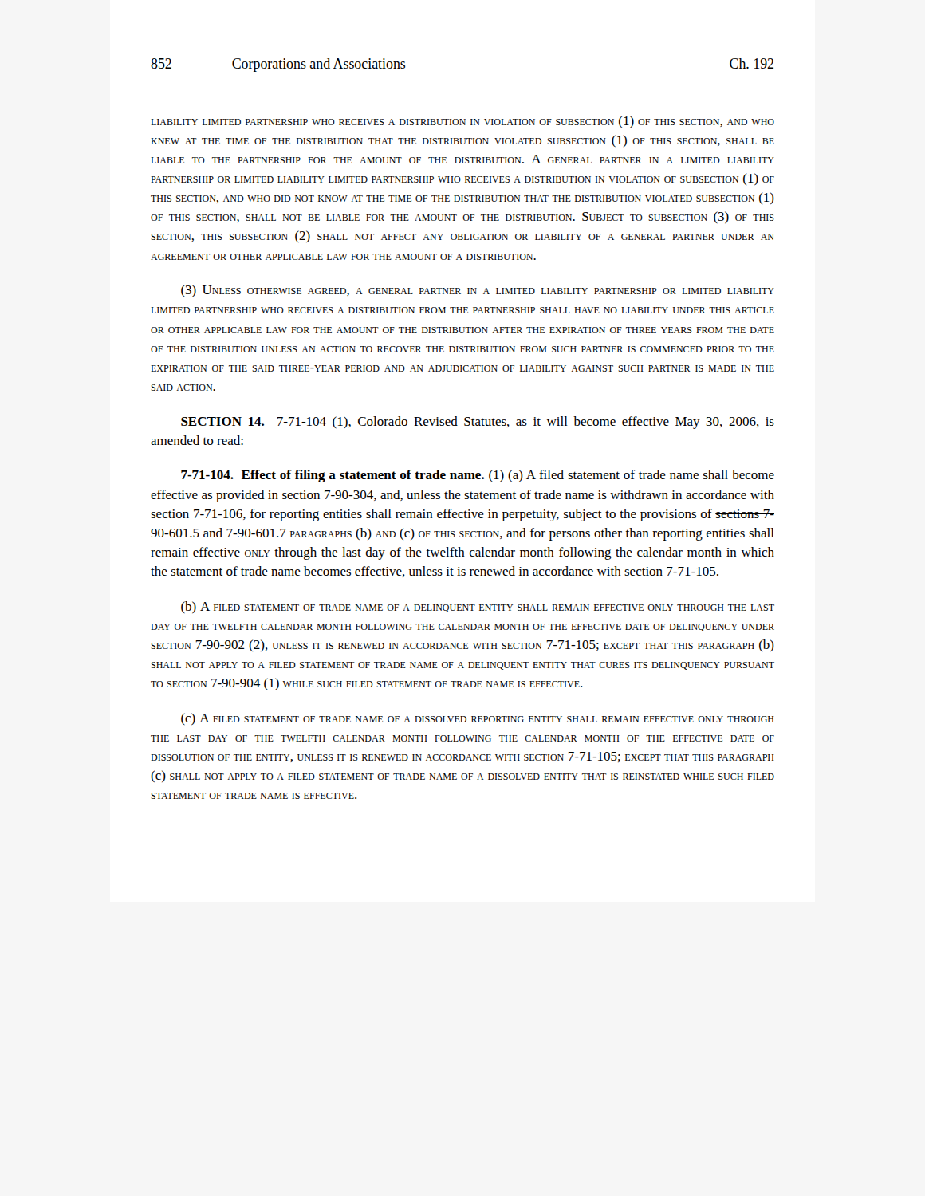852 Corporations and Associations Ch. 192
liability limited partnership who receives a distribution in violation of subsection (1) of this section, and who knew at the time of the distribution that the distribution violated subsection (1) of this section, shall be liable to the partnership for the amount of the distribution. A general partner in a limited liability partnership or limited liability limited partnership who receives a distribution in violation of subsection (1) of this section, and who did not know at the time of the distribution that the distribution violated subsection (1) of this section, shall not be liable for the amount of the distribution. Subject to subsection (3) of this section, this subsection (2) shall not affect any obligation or liability of a general partner under an agreement or other applicable law for the amount of a distribution.
(3) Unless otherwise agreed, a general partner in a limited liability partnership or limited liability limited partnership who receives a distribution from the partnership shall have no liability under this article or other applicable law for the amount of the distribution after the expiration of three years from the date of the distribution unless an action to recover the distribution from such partner is commenced prior to the expiration of the said three-year period and an adjudication of liability against such partner is made in the said action.
SECTION 14. 7-71-104 (1), Colorado Revised Statutes, as it will become effective May 30, 2006, is amended to read:
7-71-104. Effect of filing a statement of trade name. (1) (a) A filed statement of trade name shall become effective as provided in section 7-90-304, and, unless the statement of trade name is withdrawn in accordance with section 7-71-106, for reporting entities shall remain effective in perpetuity, subject to the provisions of sections 7-90-601.5 and 7-90-601.7 paragraphs (b) and (c) of this section, and for persons other than reporting entities shall remain effective only through the last day of the twelfth calendar month following the calendar month in which the statement of trade name becomes effective, unless it is renewed in accordance with section 7-71-105.
(b) A filed statement of trade name of a delinquent entity shall remain effective only through the last day of the twelfth calendar month following the calendar month of the effective date of delinquency under section 7-90-902 (2), unless it is renewed in accordance with section 7-71-105; except that this paragraph (b) shall not apply to a filed statement of trade name of a delinquent entity that cures its delinquency pursuant to section 7-90-904 (1) while such filed statement of trade name is effective.
(c) A filed statement of trade name of a dissolved reporting entity shall remain effective only through the last day of the twelfth calendar month following the calendar month of the effective date of dissolution of the entity, unless it is renewed in accordance with section 7-71-105; except that this paragraph (c) shall not apply to a filed statement of trade name of a dissolved entity that is reinstated while such filed statement of trade name is effective.